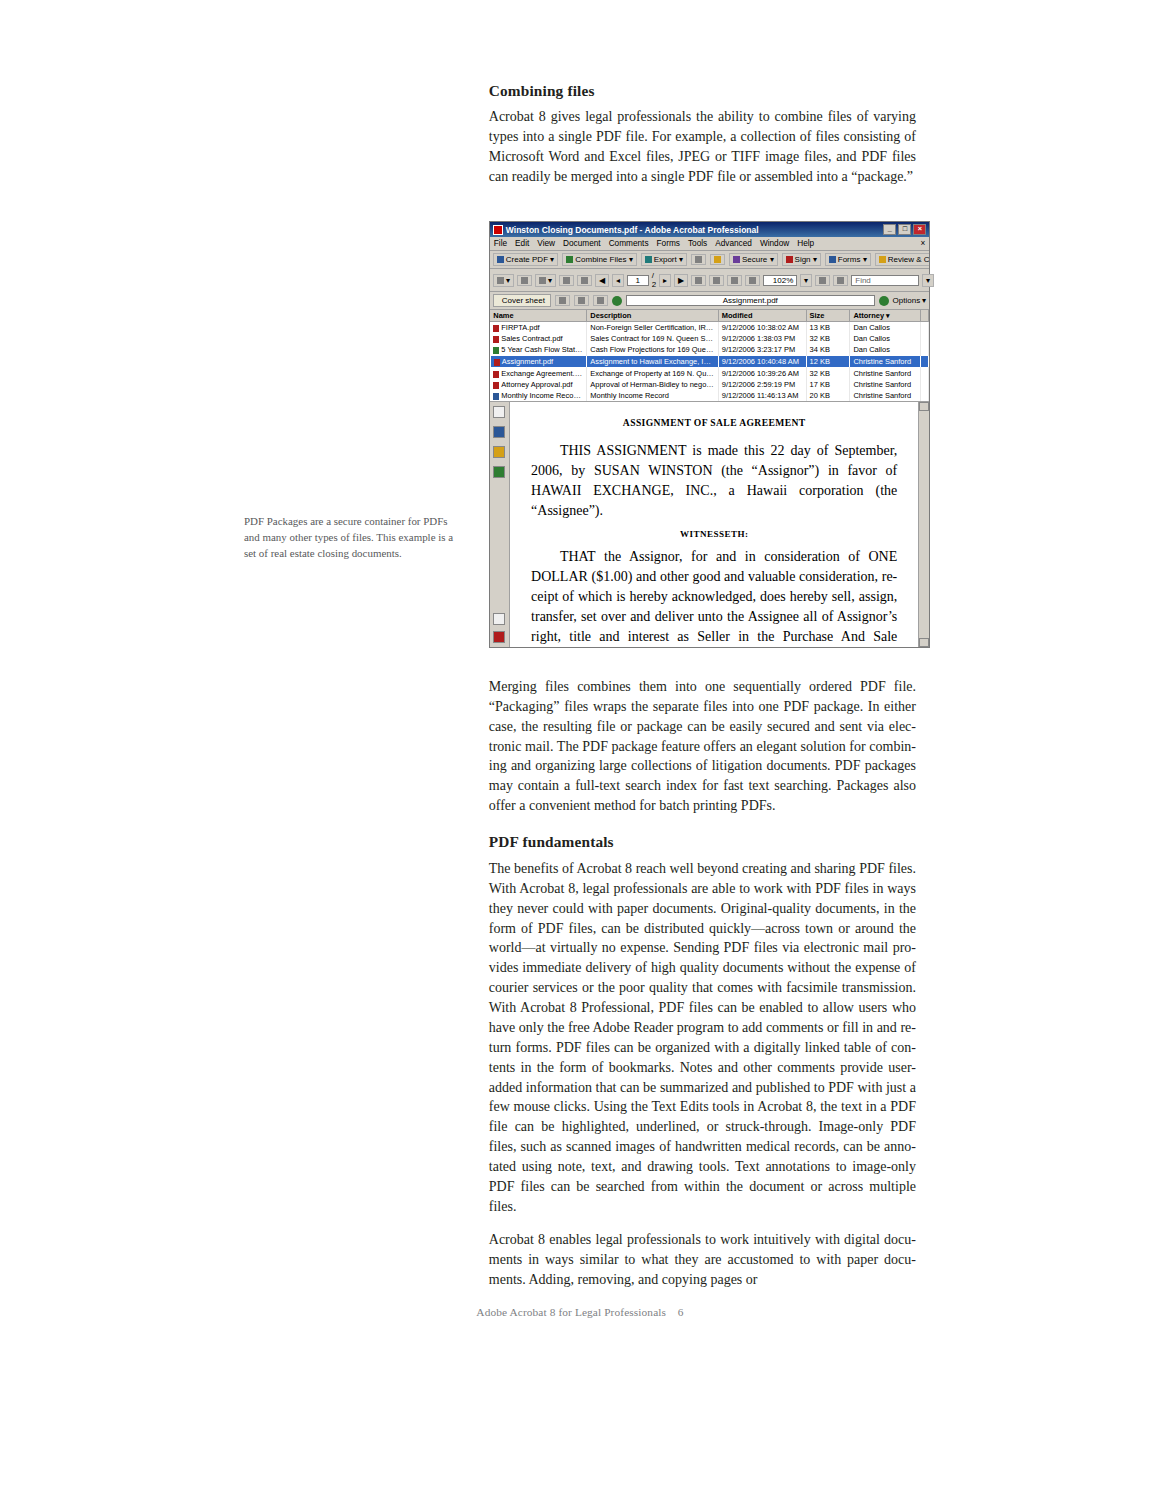Combining files
Acrobat 8 gives legal professionals the ability to combine files of varying types into a single PDF file. For example, a collection of files consisting of Microsoft Word and Excel files, JPEG or TIFF image files, and PDF files can readily be merged into a single PDF file or assembled into a “package.”
Winston Closing Documents.pdf - Adobe Acrobat Professional
_□×
File Edit View Document Comments Forms Tools Advanced Window Help ×
Create PDF ▾ Combine Files ▾ Export ▾ Secure ▾ Sign ▾ Forms ▾ Review & Comment ▾ Typewriter
▾ ▾ ◀ ◂ 1 / 2 ▸ ▶ 102% ▾ Find ▾
Cover sheet Assignment.pdf Options ▾
| Name | Description | Modified | Size | Attorney ▾ | |
| --- | --- | --- | --- | --- | --- |
| FIRPTA.pdf | Non-Foreign Seller Certification, IRS 1445 | 9/12/2006 10:38:02 AM | 13 KB | Dan Callos | |
| Sales Contract.pdf | Sales Contract for 169 N. Queen Street | 9/12/2006 1:38:03 PM | 32 KB | Dan Callos | |
| 5 Year Cash Flow Statement.xls | Cash Flow Projections for 169 Queen Street | 9/12/2006 3:23:17 PM | 34 KB | Dan Callos | |
| Assignment.pdf | Assignment to Hawaii Exchange, Inc. a corporation | 9/12/2006 10:40:48 AM | 12 KB | Christine Sanford | |
| Exchange Agreement.pdf | Exchange of Property at 169 N. Queen Street | 9/12/2006 10:39:26 AM | 32 KB | Christine Sanford | |
| Attorney Approval.pdf | Approval of Herman-Bidley to negotiate in good faith | 9/12/2006 2:59:19 PM | 17 KB | Christine Sanford | |
| Monthly Income Record.doc | Monthly Income Record | 9/12/2006 11:46:13 AM | 20 KB | Christine Sanford | |
ASSIGNMENT OF SALE AGREEMENT
THIS ASSIGNMENT is made this 22 day of September, 2006, by SUSAN WINSTON (the “Assignor”) in favor of HAWAII EXCHANGE, INC., a Hawaii corporation (the “Assignee”).
WITNESSETH:
THAT the Assignor, for and in consideration of ONE DOLLAR ($1.00) and other good and valuable consideration, receipt of which is hereby acknowledged, does hereby sell, assign, transfer, set over and deliver unto the Assignee all of Assignor’s right, title and interest as Seller in the Purchase And Sale Agreement dated April 4, 2005 (the “Sale Agreement”) covering real
PDF Packages are a secure container for PDFs and many other types of files. This example is a set of real estate closing documents.
Merging files combines them into one sequentially ordered PDF file. “Packaging” files wraps the separate files into one PDF package. In either case, the resulting file or package can be easily secured and sent via electronic mail. The PDF package feature offers an elegant solution for combining and organizing large collections of litigation documents. PDF packages may contain a full-text search index for fast text searching. Packages also offer a convenient method for batch printing PDFs.
PDF fundamentals
The benefits of Acrobat 8 reach well beyond creating and sharing PDF files. With Acrobat 8, legal professionals are able to work with PDF files in ways they never could with paper documents. Original-quality documents, in the form of PDF files, can be distributed quickly—across town or around the world—at virtually no expense. Sending PDF files via electronic mail provides immediate delivery of high quality documents without the expense of courier services or the poor quality that comes with facsimile transmission. With Acrobat 8 Professional, PDF files can be enabled to allow users who have only the free Adobe Reader program to add comments or fill in and return forms. PDF files can be organized with a digitally linked table of contents in the form of bookmarks. Notes and other comments provide user-added information that can be summarized and published to PDF with just a few mouse clicks. Using the Text Edits tools in Acrobat 8, the text in a PDF file can be highlighted, underlined, or struck-through. Image-only PDF files, such as scanned images of handwritten medical records, can be annotated using note, text, and drawing tools. Text annotations to image-only PDF files can be searched from within the document or across multiple files.
Acrobat 8 enables legal professionals to work intuitively with digital documents in ways similar to what they are accustomed to with paper documents. Adding, removing, and copying pages or
Adobe Acrobat 8 for Legal Professionals 6